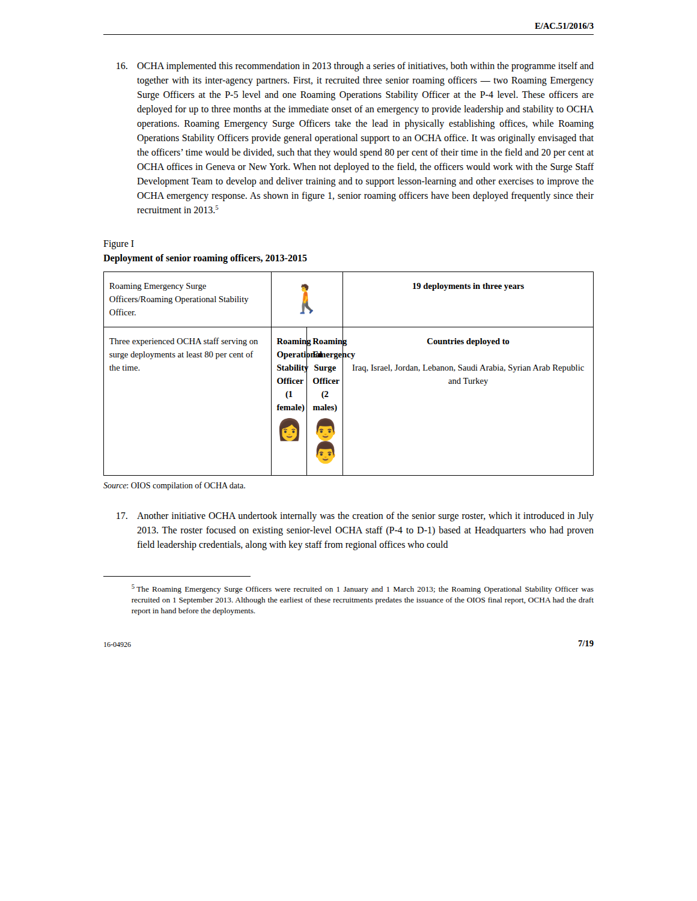E/AC.51/2016/3
16. OCHA implemented this recommendation in 2013 through a series of initiatives, both within the programme itself and together with its inter-agency partners. First, it recruited three senior roaming officers — two Roaming Emergency Surge Officers at the P-5 level and one Roaming Operations Stability Officer at the P-4 level. These officers are deployed for up to three months at the immediate onset of an emergency to provide leadership and stability to OCHA operations. Roaming Emergency Surge Officers take the lead in physically establishing offices, while Roaming Operations Stability Officers provide general operational support to an OCHA office. It was originally envisaged that the officers’ time would be divided, such that they would spend 80 per cent of their time in the field and 20 per cent at OCHA offices in Geneva or New York. When not deployed to the field, the officers would work with the Surge Staff Development Team to develop and deliver training and to support lesson-learning and other exercises to improve the OCHA emergency response. As shown in figure 1, senior roaming officers have been deployed frequently since their recruitment in 2013.5
Figure I Deployment of senior roaming officers, 2013-2015
| Roaming Emergency Surge Officers/Roaming Operational Stability Officer. | 🚶 | 19 deployments in three years |
| Three experienced OCHA staff serving on surge deployments at least 80 per cent of the time. | Roaming Operational Stability Officer (1 female) 👩 | Roaming Emergency Surge Officer (2 males) 👨👨 | Countries deployed to Iraq, Israel, Jordan, Lebanon, Saudi Arabia, Syrian Arab Republic and Turkey |
Source: OIOS compilation of OCHA data.
17. Another initiative OCHA undertook internally was the creation of the senior surge roster, which it introduced in July 2013. The roster focused on existing senior-level OCHA staff (P-4 to D-1) based at Headquarters who had proven field leadership credentials, along with key staff from regional offices who could
5 The Roaming Emergency Surge Officers were recruited on 1 January and 1 March 2013; the Roaming Operational Stability Officer was recruited on 1 September 2013. Although the earliest of these recruitments predates the issuance of the OIOS final report, OCHA had the draft report in hand before the deployments.
16-04926 7/19